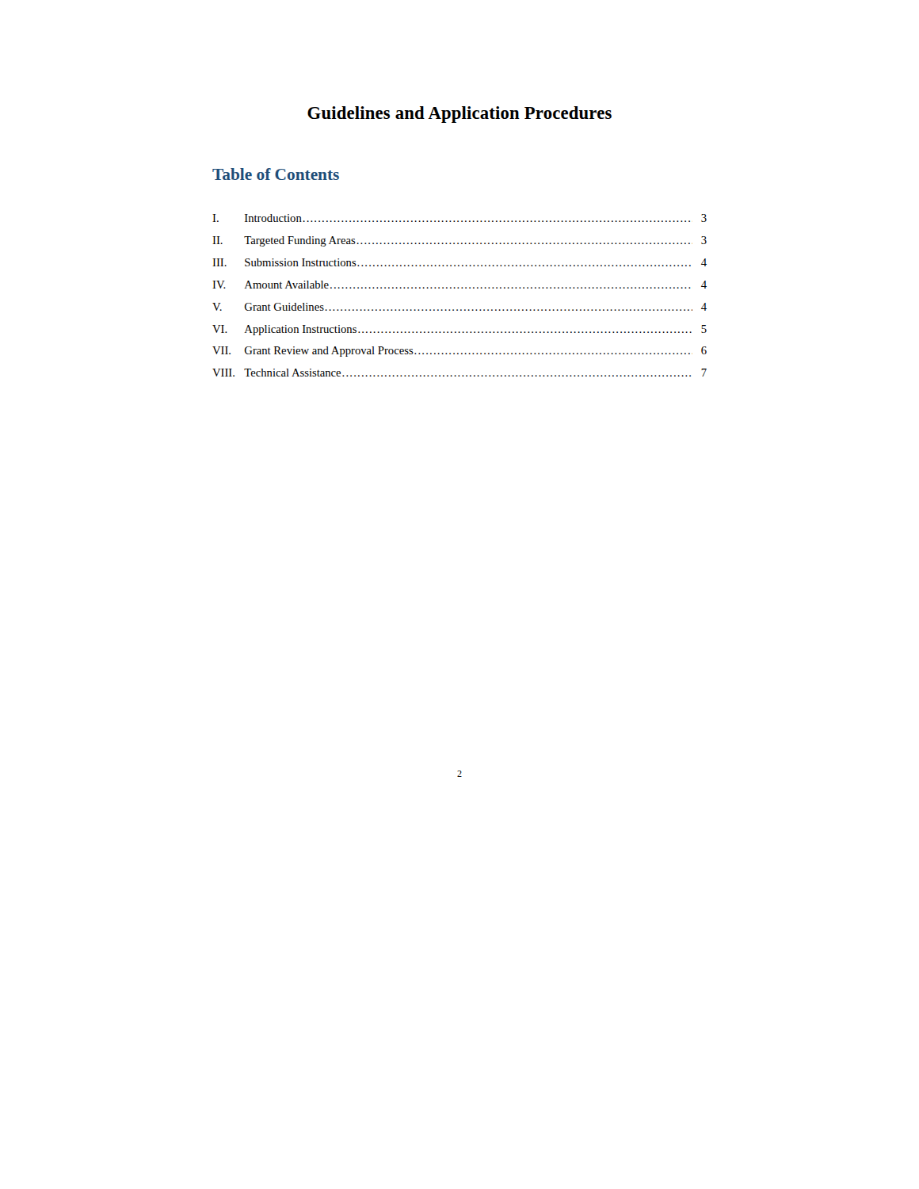Guidelines and Application Procedures
Table of Contents
I. Introduction .................................................................................................................................. 3
II. Targeted Funding Areas .................................................................................................................. 3
III. Submission Instructions .................................................................................................................. 4
IV. Amount Available ........................................................................................................................ 4
V. Grant Guidelines ......................................................................................................................... 4
VI. Application Instructions ................................................................................................................. 5
VII. Grant Review and Approval Process ................................................................................................. 6
VIII. Technical Assistance ..................................................................................................................... 7
2